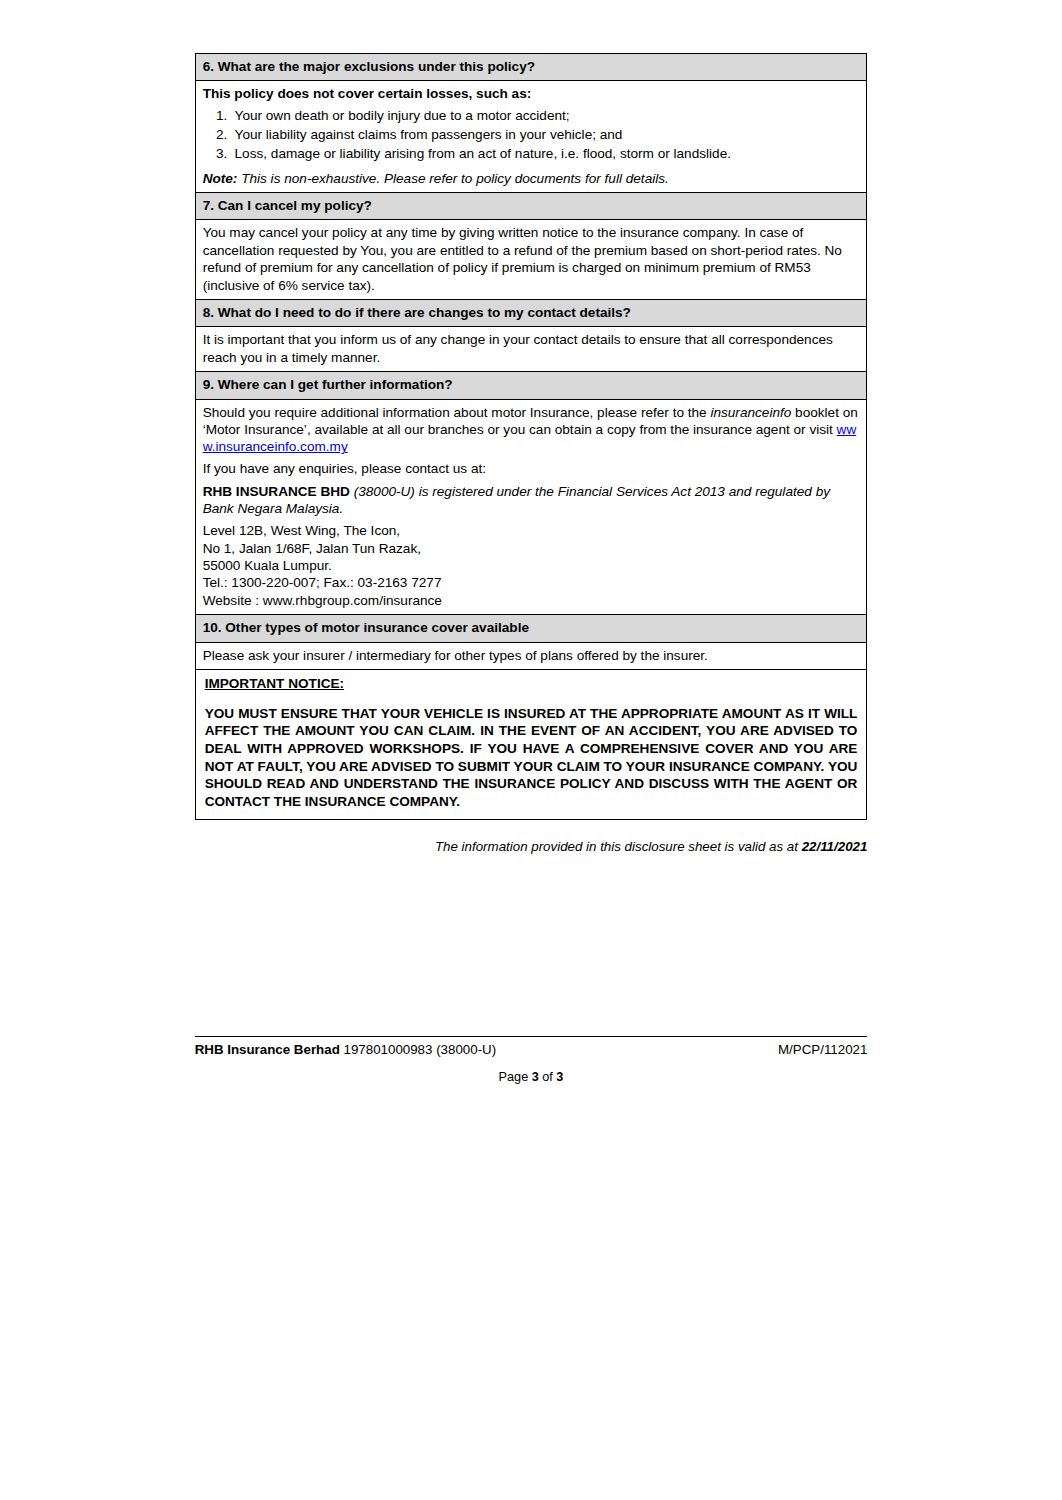| 6. What are the major exclusions under this policy? |
| This policy does not cover certain losses, such as: Your own death or bodily injury due to a motor accident; Your liability against claims from passengers in your vehicle; and Loss, damage or liability arising from an act of nature, i.e. flood, storm or landslide. Note: This is non-exhaustive. Please refer to policy documents for full details. |
| 7. Can I cancel my policy? |
| You may cancel your policy at any time by giving written notice to the insurance company. In case of cancellation requested by You, you are entitled to a refund of the premium based on short-period rates. No refund of premium for any cancellation of policy if premium is charged on minimum premium of RM53 (inclusive of 6% service tax). |
| 8. What do I need to do if there are changes to my contact details? |
| It is important that you inform us of any change in your contact details to ensure that all correspondences reach you in a timely manner. |
| 9. Where can I get further information? |
| Should you require additional information about motor Insurance, please refer to the insuranceinfo booklet on ‘Motor Insurance’, available at all our branches or you can obtain a copy from the insurance agent or visit www.insuranceinfo.com.my If you have any enquiries, please contact us at: RHB INSURANCE BHD (38000-U) is registered under the Financial Services Act 2013 and regulated by Bank Negara Malaysia. Level 12B, West Wing, The Icon, No 1, Jalan 1/68F, Jalan Tun Razak, 55000 Kuala Lumpur. Tel.: 1300-220-007; Fax.: 03-2163 7277 Website : www.rhbgroup.com/insurance |
| 10. Other types of motor insurance cover available |
| Please ask your insurer / intermediary for other types of plans offered by the insurer. |
IMPORTANT NOTICE:
YOU MUST ENSURE THAT YOUR VEHICLE IS INSURED AT THE APPROPRIATE AMOUNT AS IT WILL AFFECT THE AMOUNT YOU CAN CLAIM. IN THE EVENT OF AN ACCIDENT, YOU ARE ADVISED TO DEAL WITH APPROVED WORKSHOPS. IF YOU HAVE A COMPREHENSIVE COVER AND YOU ARE NOT AT FAULT, YOU ARE ADVISED TO SUBMIT YOUR CLAIM TO YOUR INSURANCE COMPANY. YOU SHOULD READ AND UNDERSTAND THE INSURANCE POLICY AND DISCUSS WITH THE AGENT OR CONTACT THE INSURANCE COMPANY.
The information provided in this disclosure sheet is valid as at 22/11/2021
RHB Insurance Berhad 197801000983 (38000-U)
M/PCP/112021
Page 3 of 3